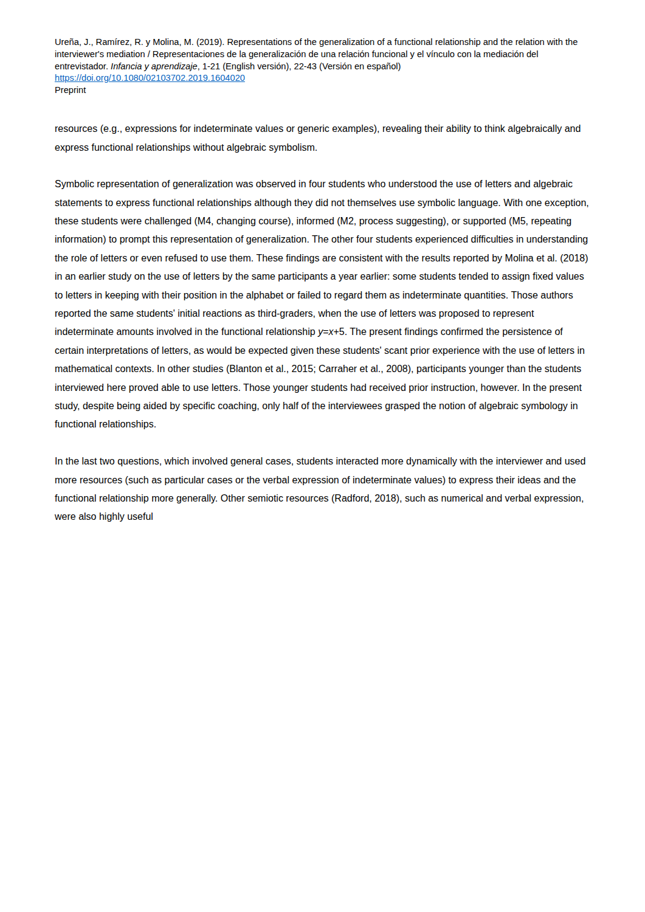Ureña, J., Ramírez, R. y Molina, M. (2019). Representations of the generalization of a functional relationship and the relation with the interviewer's mediation / Representaciones de la generalización de una relación funcional y el vínculo con la mediación del entrevistador. Infancia y aprendizaje, 1-21 (English versión), 22-43 (Versión en español)
https://doi.org/10.1080/02103702.2019.1604020
Preprint
resources (e.g., expressions for indeterminate values or generic examples), revealing their ability to think algebraically and express functional relationships without algebraic symbolism.
Symbolic representation of generalization was observed in four students who understood the use of letters and algebraic statements to express functional relationships although they did not themselves use symbolic language. With one exception, these students were challenged (M4, changing course), informed (M2, process suggesting), or supported (M5, repeating information) to prompt this representation of generalization. The other four students experienced difficulties in understanding the role of letters or even refused to use them. These findings are consistent with the results reported by Molina et al. (2018) in an earlier study on the use of letters by the same participants a year earlier: some students tended to assign fixed values to letters in keeping with their position in the alphabet or failed to regard them as indeterminate quantities. Those authors reported the same students' initial reactions as third-graders, when the use of letters was proposed to represent indeterminate amounts involved in the functional relationship y=x+5. The present findings confirmed the persistence of certain interpretations of letters, as would be expected given these students' scant prior experience with the use of letters in mathematical contexts. In other studies (Blanton et al., 2015; Carraher et al., 2008), participants younger than the students interviewed here proved able to use letters. Those younger students had received prior instruction, however. In the present study, despite being aided by specific coaching, only half of the interviewees grasped the notion of algebraic symbology in functional relationships.
In the last two questions, which involved general cases, students interacted more dynamically with the interviewer and used more resources (such as particular cases or the verbal expression of indeterminate values) to express their ideas and the functional relationship more generally. Other semiotic resources (Radford, 2018), such as numerical and verbal expression, were also highly useful